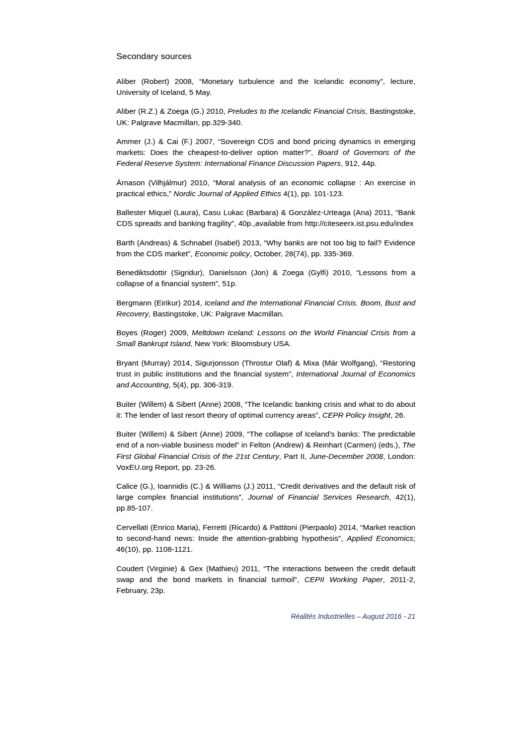Secondary sources
Aliber (Robert) 2008, “Monetary turbulence and the Icelandic economy”, lecture, University of Iceland, 5 May.
Aliber (R.Z.) & Zoega (G.) 2010, Preludes to the Icelandic Financial Crisis, Bastingstoke, UK: Palgrave Macmillan, pp.329-340.
Ammer (J.) & Cai (F.) 2007, “Sovereign CDS and bond pricing dynamics in emerging markets: Does the cheapest-to-deliver option matter?”, Board of Governors of the Federal Reserve System: International Finance Discussion Papers, 912, 44p.
Árnason (Vilhjálmur) 2010, “Moral analysis of an economic collapse : An exercise in practical ethics,” Nordic Journal of Applied Ethics 4(1), pp. 101-123.
Ballester Miquel (Laura), Casu Lukac (Barbara) & González-Urteaga (Ana) 2011, “Bank CDS spreads and banking fragility”, 40p.,available from http://citeseerx.ist.psu.edu/index
Barth (Andreas) & Schnabel (Isabel) 2013, “Why banks are not too big to fail? Evidence from the CDS market”, Economic policy, October, 28(74), pp. 335-369.
Benediktsdottir (Sigridur), Danielsson (Jon) & Zoega (Gylfi) 2010, “Lessons from a collapse of a financial system”, 51p.
Bergmann (Eirikur) 2014, Iceland and the International Financial Crisis. Boom, Bust and Recovery, Bastingstoke, UK: Palgrave Macmillan.
Boyes (Roger) 2009, Meltdown Iceland: Lessons on the World Financial Crisis from a Small Bankrupt Island, New York: Bloomsbury USA.
Bryant (Murray) 2014, Sigurjonsson (Throstur Olaf) & Mixa (Már Wolfgang), “Restoring trust in public institutions and the financial system”, International Journal of Economics and Accounting, 5(4), pp. 306-319.
Buiter (Willem) & Sibert (Anne) 2008, “The Icelandic banking crisis and what to do about it: The lender of last resort theory of optimal currency areas”, CEPR Policy Insight, 26.
Buiter (Willem) & Sibert (Anne) 2009, “The collapse of Iceland’s banks: The predictable end of a non-viable business model” in Felton (Andrew) & Reinhart (Carmen) (eds.), The First Global Financial Crisis of the 21st Century, Part II, June-December 2008, London: VoxEU.org Report, pp. 23-26.
Calice (G.), Ioannidis (C.) & Williams (J.) 2011, “Credit derivatives and the default risk of large complex financial institutions”, Journal of Financial Services Research, 42(1), pp.85-107.
Cervellati (Enrico Maria), Ferretti (Ricardo) & Pattitoni (Pierpaolo) 2014, “Market reaction to second-hand news: Inside the attention-grabbing hypothesis”, Applied Economics; 46(10), pp. 1108-1121.
Coudert (Virginie) & Gex (Mathieu) 2011, “The interactions between the credit default swap and the bond markets in financial turmoil”, CEPII Working Paper, 2011-2, February, 23p.
Réalités Industrielles – August 2016 - 21